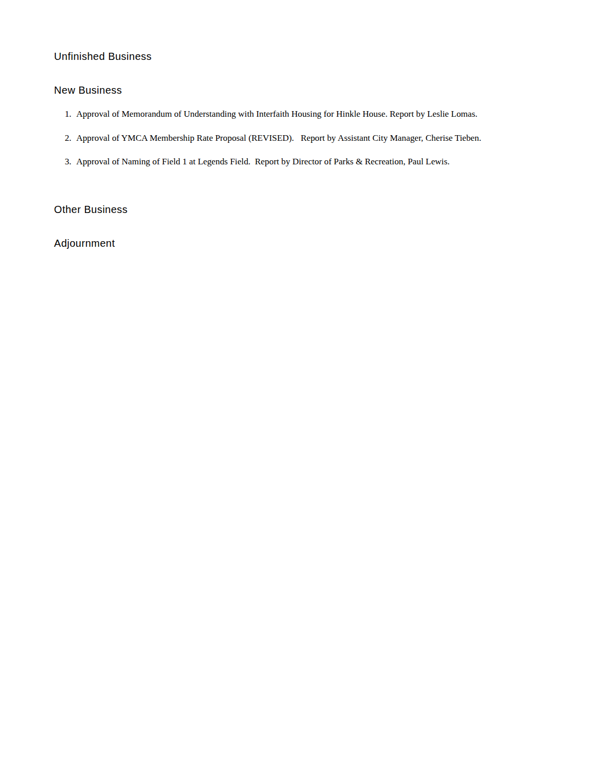Unfinished Business
New Business
Approval of Memorandum of Understanding with Interfaith Housing for Hinkle House. Report by Leslie Lomas.
Approval of YMCA Membership Rate Proposal (REVISED). Report by Assistant City Manager, Cherise Tieben.
Approval of Naming of Field 1 at Legends Field. Report by Director of Parks & Recreation, Paul Lewis.
Other Business
Adjournment